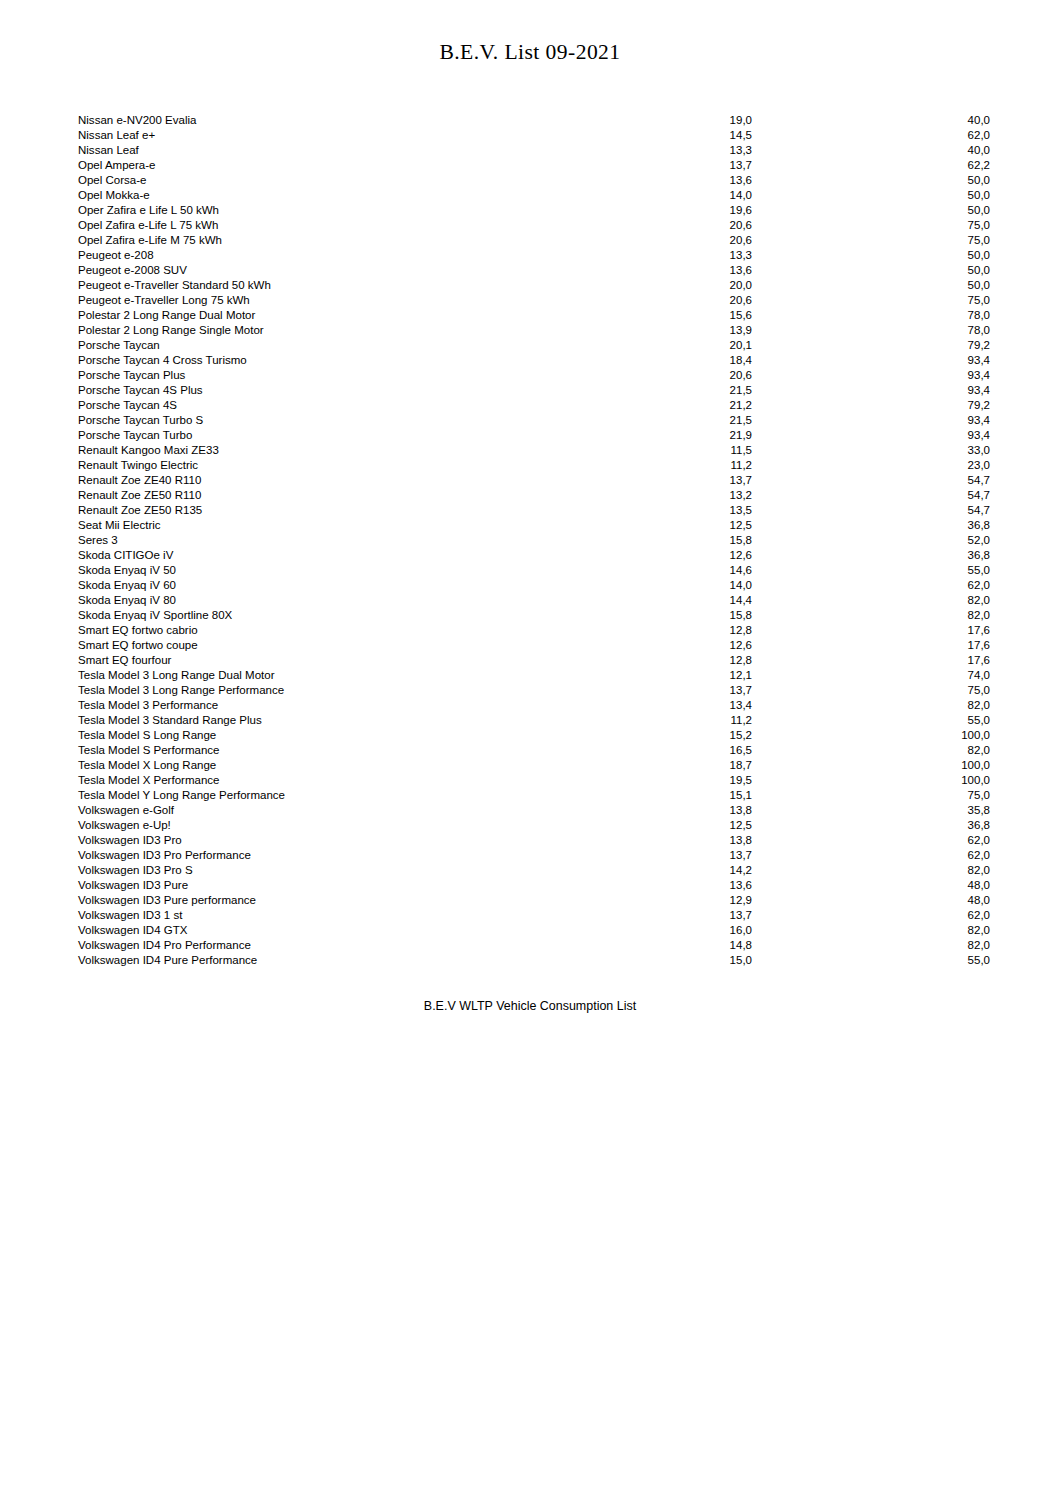B.E.V. List 09-2021
| Nissan e-NV200 Evalia | 19,0 | 40,0 |
| Nissan Leaf e+ | 14,5 | 62,0 |
| Nissan Leaf | 13,3 | 40,0 |
| Opel Ampera-e | 13,7 | 62,2 |
| Opel Corsa-e | 13,6 | 50,0 |
| Opel Mokka-e | 14,0 | 50,0 |
| Oper Zafira e Life L 50 kWh | 19,6 | 50,0 |
| Opel Zafira e-Life L 75 kWh | 20,6 | 75,0 |
| Opel Zafira e-Life M 75 kWh | 20,6 | 75,0 |
| Peugeot e-208 | 13,3 | 50,0 |
| Peugeot e-2008 SUV | 13,6 | 50,0 |
| Peugeot e-Traveller Standard 50 kWh | 20,0 | 50,0 |
| Peugeot e-Traveller Long 75 kWh | 20,6 | 75,0 |
| Polestar 2 Long Range Dual Motor | 15,6 | 78,0 |
| Polestar 2 Long Range Single Motor | 13,9 | 78,0 |
| Porsche Taycan | 20,1 | 79,2 |
| Porsche Taycan 4 Cross Turismo | 18,4 | 93,4 |
| Porsche Taycan Plus | 20,6 | 93,4 |
| Porsche Taycan 4S Plus | 21,5 | 93,4 |
| Porsche Taycan 4S | 21,2 | 79,2 |
| Porsche Taycan Turbo S | 21,5 | 93,4 |
| Porsche Taycan Turbo | 21,9 | 93,4 |
| Renault Kangoo Maxi ZE33 | 11,5 | 33,0 |
| Renault Twingo Electric | 11,2 | 23,0 |
| Renault Zoe ZE40 R110 | 13,7 | 54,7 |
| Renault Zoe ZE50 R110 | 13,2 | 54,7 |
| Renault Zoe ZE50 R135 | 13,5 | 54,7 |
| Seat Mii Electric | 12,5 | 36,8 |
| Seres 3 | 15,8 | 52,0 |
| Skoda CITIGOe iV | 12,6 | 36,8 |
| Skoda Enyaq iV 50 | 14,6 | 55,0 |
| Skoda Enyaq iV 60 | 14,0 | 62,0 |
| Skoda Enyaq iV 80 | 14,4 | 82,0 |
| Skoda Enyaq iV Sportline 80X | 15,8 | 82,0 |
| Smart EQ fortwo cabrio | 12,8 | 17,6 |
| Smart EQ fortwo coupe | 12,6 | 17,6 |
| Smart EQ fourfour | 12,8 | 17,6 |
| Tesla Model 3 Long Range Dual Motor | 12,1 | 74,0 |
| Tesla Model 3 Long Range Performance | 13,7 | 75,0 |
| Tesla Model 3 Performance | 13,4 | 82,0 |
| Tesla Model 3 Standard Range Plus | 11,2 | 55,0 |
| Tesla Model S Long Range | 15,2 | 100,0 |
| Tesla Model S Performance | 16,5 | 82,0 |
| Tesla Model X Long Range | 18,7 | 100,0 |
| Tesla Model X Performance | 19,5 | 100,0 |
| Tesla Model Y Long Range Performance | 15,1 | 75,0 |
| Volkswagen e-Golf | 13,8 | 35,8 |
| Volkswagen e-Up! | 12,5 | 36,8 |
| Volkswagen ID3 Pro | 13,8 | 62,0 |
| Volkswagen ID3 Pro Performance | 13,7 | 62,0 |
| Volkswagen ID3 Pro S | 14,2 | 82,0 |
| Volkswagen ID3 Pure | 13,6 | 48,0 |
| Volkswagen ID3 Pure performance | 12,9 | 48,0 |
| Volkswagen ID3 1 st | 13,7 | 62,0 |
| Volkswagen ID4 GTX | 16,0 | 82,0 |
| Volkswagen ID4 Pro Performance | 14,8 | 82,0 |
| Volkswagen ID4 Pure Performance | 15,0 | 55,0 |
B.E.V WLTP Vehicle Consumption List